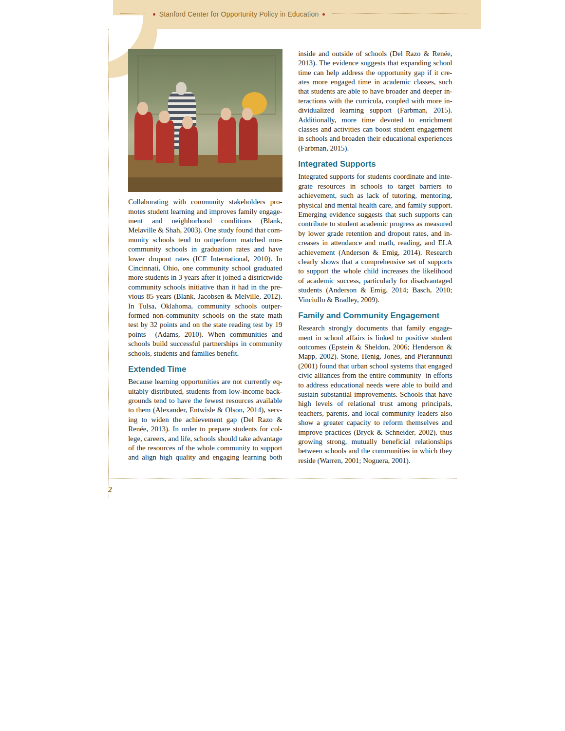Stanford Center for Opportunity Policy in Education
Collaborating with community stakeholders promotes student learning and improves family engagement and neighborhood conditions (Blank, Melaville & Shah, 2003). One study found that community schools tend to outperform matched non-community schools in graduation rates and have lower dropout rates (ICF International, 2010). In Cincinnati, Ohio, one community school graduated more students in 3 years after it joined a districtwide community schools initiative than it had in the previous 85 years (Blank, Jacobsen & Melville, 2012). In Tulsa, Oklahoma, community schools outperformed non-community schools on the state math test by 32 points and on the state reading test by 19 points (Adams, 2010). When communities and schools build successful partnerships in community schools, students and families benefit.
Extended Time
Because learning opportunities are not currently equitably distributed, students from low-income backgrounds tend to have the fewest resources available to them (Alexander, Entwisle & Olson, 2014), serving to widen the achievement gap (Del Razo & Renée, 2013). In order to prepare students for college, careers, and life, schools should take advantage of the resources of the whole community to support and align high quality and engaging learning both inside and outside of schools (Del Razo & Renée, 2013). The evidence suggests that expanding school time can help address the opportunity gap if it creates more engaged time in academic classes, such that students are able to have broader and deeper interactions with the curricula, coupled with more individualized learning support (Farbman, 2015). Additionally, more time devoted to enrichment classes and activities can boost student engagement in schools and broaden their educational experiences (Farbman, 2015).
Integrated Supports
Integrated supports for students coordinate and integrate resources in schools to target barriers to achievement, such as lack of tutoring, mentoring, physical and mental health care, and family support. Emerging evidence suggests that such supports can contribute to student academic progress as measured by lower grade retention and dropout rates, and increases in attendance and math, reading, and ELA achievement (Anderson & Emig, 2014). Research clearly shows that a comprehensive set of supports to support the whole child increases the likelihood of academic success, particularly for disadvantaged students (Anderson & Emig, 2014; Basch, 2010; Vinciullo & Bradley, 2009).
Family and Community Engagement
Research strongly documents that family engagement in school affairs is linked to positive student outcomes (Epstein & Sheldon, 2006; Henderson & Mapp, 2002). Stone, Henig, Jones, and Pierannunzi (2001) found that urban school systems that engaged civic alliances from the entire community in efforts to address educational needs were able to build and sustain substantial improvements. Schools that have high levels of relational trust among principals, teachers, parents, and local community leaders also show a greater capacity to reform themselves and improve practices (Bryck & Schneider, 2002), thus growing strong, mutually beneficial relationships between schools and the communities in which they reside (Warren, 2001; Noguera, 2001).
2